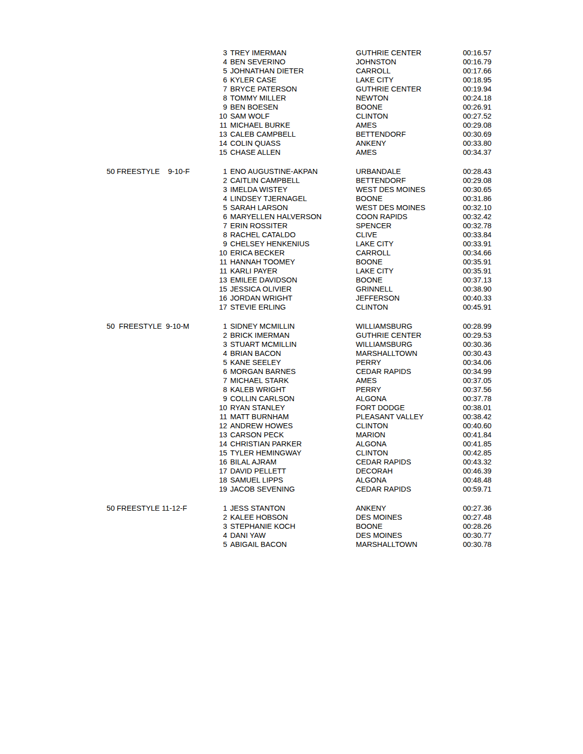| | 3 | TREY IMERMAN | GUTHRIE CENTER | 00:16.57 |
| | 4 | BEN SEVERINO | JOHNSTON | 00:16.79 |
| | 5 | JOHNATHAN DIETER | CARROLL | 00:17.66 |
| | 6 | KYLER CASE | LAKE CITY | 00:18.95 |
| | 7 | BRYCE PATERSON | GUTHRIE CENTER | 00:19.94 |
| | 8 | TOMMY MILLER | NEWTON | 00:24.18 |
| | 9 | BEN BOESEN | BOONE | 00:26.91 |
| | 10 | SAM WOLF | CLINTON | 00:27.52 |
| | 11 | MICHAEL BURKE | AMES | 00:29.08 |
| | 13 | CALEB CAMPBELL | BETTENDORF | 00:30.69 |
| | 14 | COLIN QUASS | ANKENY | 00:33.80 |
| | 15 | CHASE ALLEN | AMES | 00:34.37 |
| 50 FREESTYLE 9-10-F | 1 | ENO AUGUSTINE-AKPAN | URBANDALE | 00:28.43 |
| | 2 | CAITLIN CAMPBELL | BETTENDORF | 00:29.08 |
| | 3 | IMELDA WISTEY | WEST DES MOINES | 00:30.65 |
| | 4 | LINDSEY TJERNAGEL | BOONE | 00:31.86 |
| | 5 | SARAH LARSON | WEST DES MOINES | 00:32.10 |
| | 6 | MARYELLEN HALVERSON | COON RAPIDS | 00:32.42 |
| | 7 | ERIN ROSSITER | SPENCER | 00:32.78 |
| | 8 | RACHEL CATALDO | CLIVE | 00:33.84 |
| | 9 | CHELSEY HENKENIUS | LAKE CITY | 00:33.91 |
| | 10 | ERICA BECKER | CARROLL | 00:34.66 |
| | 11 | HANNAH TOOMEY | BOONE | 00:35.91 |
| | 11 | KARLI PAYER | LAKE CITY | 00:35.91 |
| | 13 | EMILEE DAVIDSON | BOONE | 00:37.13 |
| | 15 | JESSICA OLIVIER | GRINNELL | 00:38.90 |
| | 16 | JORDAN WRIGHT | JEFFERSON | 00:40.33 |
| | 17 | STEVIE ERLING | CLINTON | 00:45.91 |
| 50 FREESTYLE 9-10-M | 1 | SIDNEY MCMILLIN | WILLIAMSBURG | 00:28.99 |
| | 2 | BRICK IMERMAN | GUTHRIE CENTER | 00:29.53 |
| | 3 | STUART MCMILLIN | WILLIAMSBURG | 00:30.36 |
| | 4 | BRIAN BACON | MARSHALLTOWN | 00:30.43 |
| | 5 | KANE SEELEY | PERRY | 00:34.06 |
| | 6 | MORGAN BARNES | CEDAR RAPIDS | 00:34.99 |
| | 7 | MICHAEL STARK | AMES | 00:37.05 |
| | 8 | KALEB WRIGHT | PERRY | 00:37.56 |
| | 9 | COLLIN CARLSON | ALGONA | 00:37.78 |
| | 10 | RYAN STANLEY | FORT DODGE | 00:38.01 |
| | 11 | MATT BURNHAM | PLEASANT VALLEY | 00:38.42 |
| | 12 | ANDREW HOWES | CLINTON | 00:40.60 |
| | 13 | CARSON PECK | MARION | 00:41.84 |
| | 14 | CHRISTIAN PARKER | ALGONA | 00:41.85 |
| | 15 | TYLER HEMINGWAY | CLINTON | 00:42.85 |
| | 16 | BILAL AJRAM | CEDAR RAPIDS | 00:43.32 |
| | 17 | DAVID PELLETT | DECORAH | 00:46.39 |
| | 18 | SAMUEL LIPPS | ALGONA | 00:48.48 |
| | 19 | JACOB SEVENING | CEDAR RAPIDS | 00:59.71 |
| 50 FREESTYLE 11-12-F | 1 | JESS STANTON | ANKENY | 00:27.36 |
| | 2 | KALEE HOBSON | DES MOINES | 00:27.48 |
| | 3 | STEPHANIE KOCH | BOONE | 00:28.26 |
| | 4 | DANI YAW | DES MOINES | 00:30.77 |
| | 5 | ABIGAIL BACON | MARSHALLTOWN | 00:30.78 |